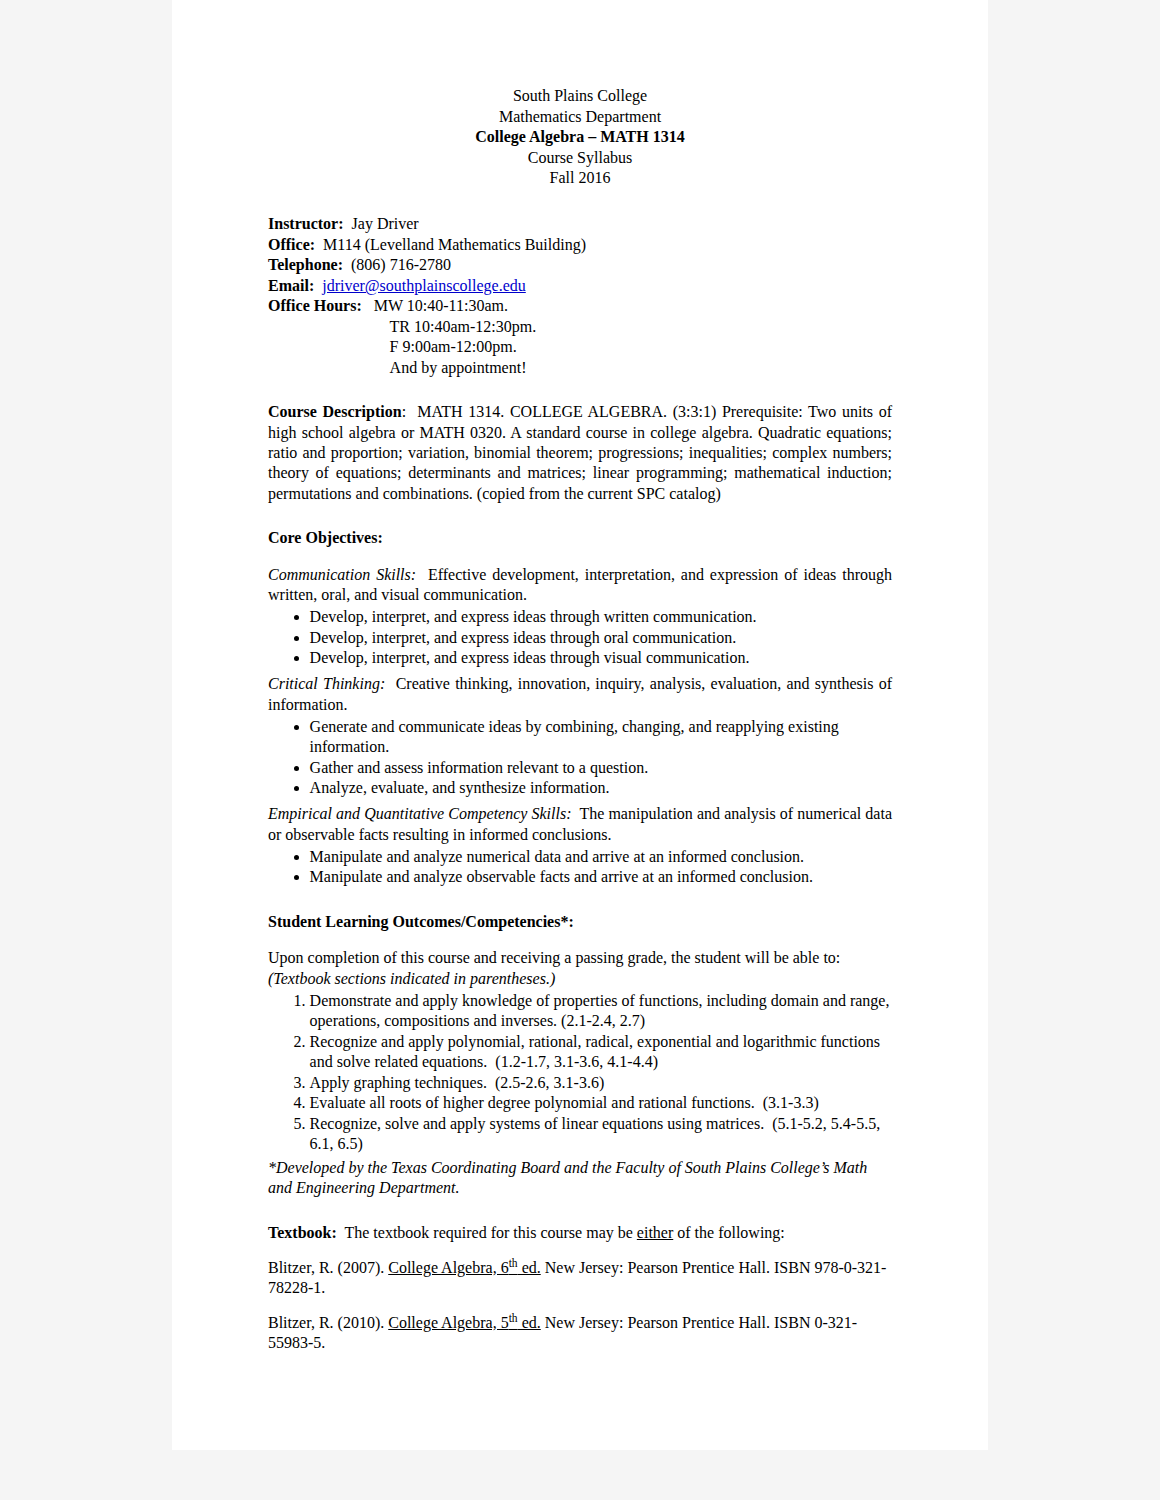South Plains College
Mathematics Department
College Algebra – MATH 1314
Course Syllabus
Fall 2016
Instructor: Jay Driver
Office: M114 (Levelland Mathematics Building)
Telephone: (806) 716-2780
Email: jdriver@southplainscollege.edu
Office Hours: MW 10:40-11:30am.
TR 10:40am-12:30pm.
F 9:00am-12:00pm.
And by appointment!
Course Description: MATH 1314. COLLEGE ALGEBRA. (3:3:1) Prerequisite: Two units of high school algebra or MATH 0320. A standard course in college algebra. Quadratic equations; ratio and proportion; variation, binomial theorem; progressions; inequalities; complex numbers; theory of equations; determinants and matrices; linear programming; mathematical induction; permutations and combinations. (copied from the current SPC catalog)
Core Objectives:
Communication Skills: Effective development, interpretation, and expression of ideas through written, oral, and visual communication.
Develop, interpret, and express ideas through written communication.
Develop, interpret, and express ideas through oral communication.
Develop, interpret, and express ideas through visual communication.
Critical Thinking: Creative thinking, innovation, inquiry, analysis, evaluation, and synthesis of information.
Generate and communicate ideas by combining, changing, and reapplying existing information.
Gather and assess information relevant to a question.
Analyze, evaluate, and synthesize information.
Empirical and Quantitative Competency Skills: The manipulation and analysis of numerical data or observable facts resulting in informed conclusions.
Manipulate and analyze numerical data and arrive at an informed conclusion.
Manipulate and analyze observable facts and arrive at an informed conclusion.
Student Learning Outcomes/Competencies*:
Upon completion of this course and receiving a passing grade, the student will be able to:
(Textbook sections indicated in parentheses.)
Demonstrate and apply knowledge of properties of functions, including domain and range, operations, compositions and inverses. (2.1-2.4, 2.7)
Recognize and apply polynomial, rational, radical, exponential and logarithmic functions and solve related equations. (1.2-1.7, 3.1-3.6, 4.1-4.4)
Apply graphing techniques. (2.5-2.6, 3.1-3.6)
Evaluate all roots of higher degree polynomial and rational functions. (3.1-3.3)
Recognize, solve and apply systems of linear equations using matrices. (5.1-5.2, 5.4-5.5, 6.1, 6.5)
*Developed by the Texas Coordinating Board and the Faculty of South Plains College’s Math and Engineering Department.
Textbook: The textbook required for this course may be either of the following:
Blitzer, R. (2007). College Algebra, 6th ed. New Jersey: Pearson Prentice Hall. ISBN 978-0-321-78228-1.
Blitzer, R. (2010). College Algebra, 5th ed. New Jersey: Pearson Prentice Hall. ISBN 0-321-55983-5.